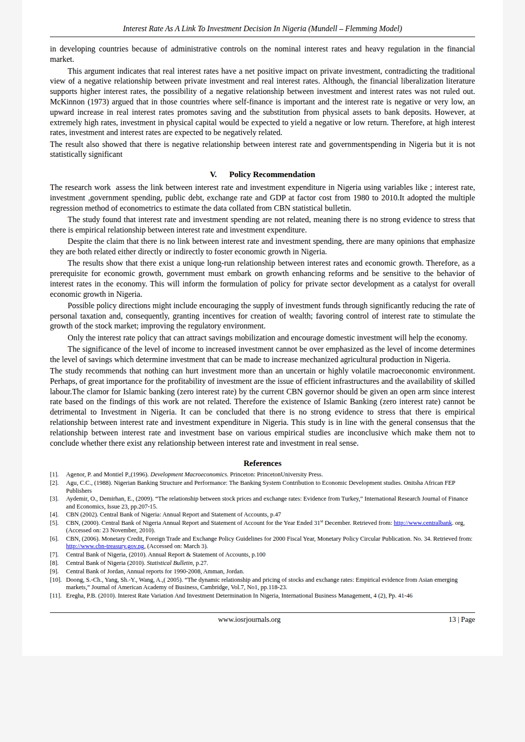Interest Rate As A Link To Investment Decision In Nigeria (Mundell – Flemming Model)
in developing countries because of administrative controls on the nominal interest rates and heavy regulation in the financial market.
This argument indicates that real interest rates have a net positive impact on private investment, contradicting the traditional view of a negative relationship between private investment and real interest rates. Although, the financial liberalization literature supports higher interest rates, the possibility of a negative relationship between investment and interest rates was not ruled out. McKinnon (1973) argued that in those countries where self-finance is important and the interest rate is negative or very low, an upward increase in real interest rates promotes saving and the substitution from physical assets to bank deposits. However, at extremely high rates, investment in physical capital would be expected to yield a negative or low return. Therefore, at high interest rates, investment and interest rates are expected to be negatively related.
The result also showed that there is negative relationship between interest rate and governmentspending in Nigeria but it is not statistically significant
V. Policy Recommendation
The research work assess the link between interest rate and investment expenditure in Nigeria using variables like ; interest rate, investment ,government spending, public debt, exchange rate and GDP at factor cost from 1980 to 2010.It adopted the multiple regression method of econometrics to estimate the data collated from CBN statistical bulletin.
The study found that interest rate and investment spending are not related, meaning there is no strong evidence to stress that there is empirical relationship between interest rate and investment expenditure.
Despite the claim that there is no link between interest rate and investment spending, there are many opinions that emphasize they are both related either directly or indirectly to foster economic growth in Nigeria.
The results show that there exist a unique long-run relationship between interest rates and economic growth. Therefore, as a prerequisite for economic growth, government must embark on growth enhancing reforms and be sensitive to the behavior of interest rates in the economy. This will inform the formulation of policy for private sector development as a catalyst for overall economic growth in Nigeria.
Possible policy directions might include encouraging the supply of investment funds through significantly reducing the rate of personal taxation and, consequently, granting incentives for creation of wealth; favoring control of interest rate to stimulate the growth of the stock market; improving the regulatory environment.
Only the interest rate policy that can attract savings mobilization and encourage domestic investment will help the economy.
The significance of the level of income to increased investment cannot be over emphasized as the level of income determines the level of savings which determine investment that can be made to increase mechanized agricultural production in Nigeria.
The study recommends that nothing can hurt investment more than an uncertain or highly volatile macroeconomic environment. Perhaps, of great importance for the profitability of investment are the issue of efficient infrastructures and the availability of skilled labour.The clamor for Islamic banking (zero interest rate) by the current CBN governor should be given an open arm since interest rate based on the findings of this work are not related. Therefore the existence of Islamic Banking (zero interest rate) cannot be detrimental to Investment in Nigeria. It can be concluded that there is no strong evidence to stress that there is empirical relationship between interest rate and investment expenditure in Nigeria. This study is in line with the general consensus that the relationship between interest rate and investment base on various empirical studies are inconclusive which make them not to conclude whether there exist any relationship between interest rate and investment in real sense.
References
[1]. Agenor, P. and Montiel P.,(1996). Development Macroeconomics. Princeton: PrincetonUniversity Press.
[2]. Agu, C.C., (1988). Nigerian Banking Structure and Performance: The Banking System Contribution to Economic Development studies. Onitsha African FEP Publishers
[3]. Aydemir, O., Demirhan, E., (2009). “The relationship between stock prices and exchange rates: Evidence from Turkey,” International Research Journal of Finance and Economics, Issue 23, pp.207-15.
[4]. CBN (2002). Central Bank of Nigeria: Annual Report and Statement of Accounts, p.47
[5]. CBN, (2000). Central Bank of Nigeria Annual Report and Statement of Account for the Year Ended 31st December. Retrieved from: http://www.centralbank. org, (Accessed on: 23 November, 2010).
[6]. CBN, (2006). Monetary Credit, Foreign Trade and Exchange Policy Guidelines for 2000 Fiscal Year, Monetary Policy Circular Publication. No. 34. Retrieved from: http://www.cbn-treasury.gov.ng, (Accessed on: March 3).
[7]. Central Bank of Nigeria, (2010). Annual Report & Statement of Accounts, p.100
[8]. Central Bank of Nigeria (2010). Statistical Bulletin, p.27.
[9]. Central Bank of Jordan, Annual reports for 1990-2008, Amman, Jordan.
[10]. Doong, S.-Ch., Yang, Sh.-Y., Wang, A.,( 2005). “The dynamic relationship and pricing of stocks and exchange rates: Empirical evidence from Asian emerging markets,” Journal of American Academy of Business, Cambridge, Vol.7, No1, pp.118-23.
[11]. Eregha, P.B. (2010). Interest Rate Variation And Investment Determination In Nigeria, International Business Management, 4 (2), Pp. 41-46
www.iosrjournals.org 13 | Page